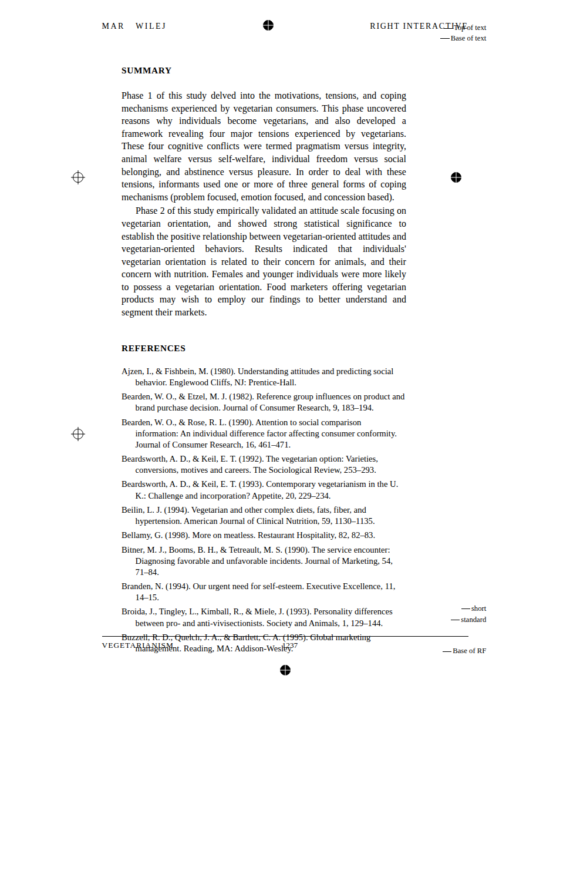Top of text
Base of text
MAR WILEJ RIGHT INTERACTIVE
SUMMARY
Phase 1 of this study delved into the motivations, tensions, and coping mechanisms experienced by vegetarian consumers. This phase uncovered reasons why individuals become vegetarians, and also developed a framework revealing four major tensions experienced by vegetarians. These four cognitive conflicts were termed pragmatism versus integrity, animal welfare versus self-welfare, individual freedom versus social belonging, and abstinence versus pleasure. In order to deal with these tensions, informants used one or more of three general forms of coping mechanisms (problem focused, emotion focused, and concession based).
Phase 2 of this study empirically validated an attitude scale focusing on vegetarian orientation, and showed strong statistical significance to establish the positive relationship between vegetarian-oriented attitudes and vegetarian-oriented behaviors. Results indicated that individuals' vegetarian orientation is related to their concern for animals, and their concern with nutrition. Females and younger individuals were more likely to possess a vegetarian orientation. Food marketers offering vegetarian products may wish to employ our findings to better understand and segment their markets.
REFERENCES
Ajzen, I., & Fishbein, M. (1980). Understanding attitudes and predicting social behavior. Englewood Cliffs, NJ: Prentice-Hall.
Bearden, W. O., & Etzel, M. J. (1982). Reference group influences on product and brand purchase decision. Journal of Consumer Research, 9, 183–194.
Bearden, W. O., & Rose, R. L. (1990). Attention to social comparison information: An individual difference factor affecting consumer conformity. Journal of Consumer Research, 16, 461–471.
Beardsworth, A. D., & Keil, E. T. (1992). The vegetarian option: Varieties, conversions, motives and careers. The Sociological Review, 253–293.
Beardsworth, A. D., & Keil, E. T. (1993). Contemporary vegetarianism in the U. K.: Challenge and incorporation? Appetite, 20, 229–234.
Beilin, L. J. (1994). Vegetarian and other complex diets, fats, fiber, and hypertension. American Journal of Clinical Nutrition, 59, 1130–1135.
Bellamy, G. (1998). More on meatless. Restaurant Hospitality, 82, 82–83.
Bitner, M. J., Booms, B. H., & Tetreault, M. S. (1990). The service encounter: Diagnosing favorable and unfavorable incidents. Journal of Marketing, 54, 71–84.
Branden, N. (1994). Our urgent need for self-esteem. Executive Excellence, 11, 14–15.
Broida, J., Tingley, L., Kimball, R., & Miele, J. (1993). Personality differences between pro- and anti-vivisectionists. Society and Animals, 1, 129–144.
Buzzell, R. D., Quelch, J. A., & Bartlett, C. A. (1995). Global marketing management. Reading, MA: Addison-Wesley.
short
standard
Base of RF
VEGETARIANISM 1237